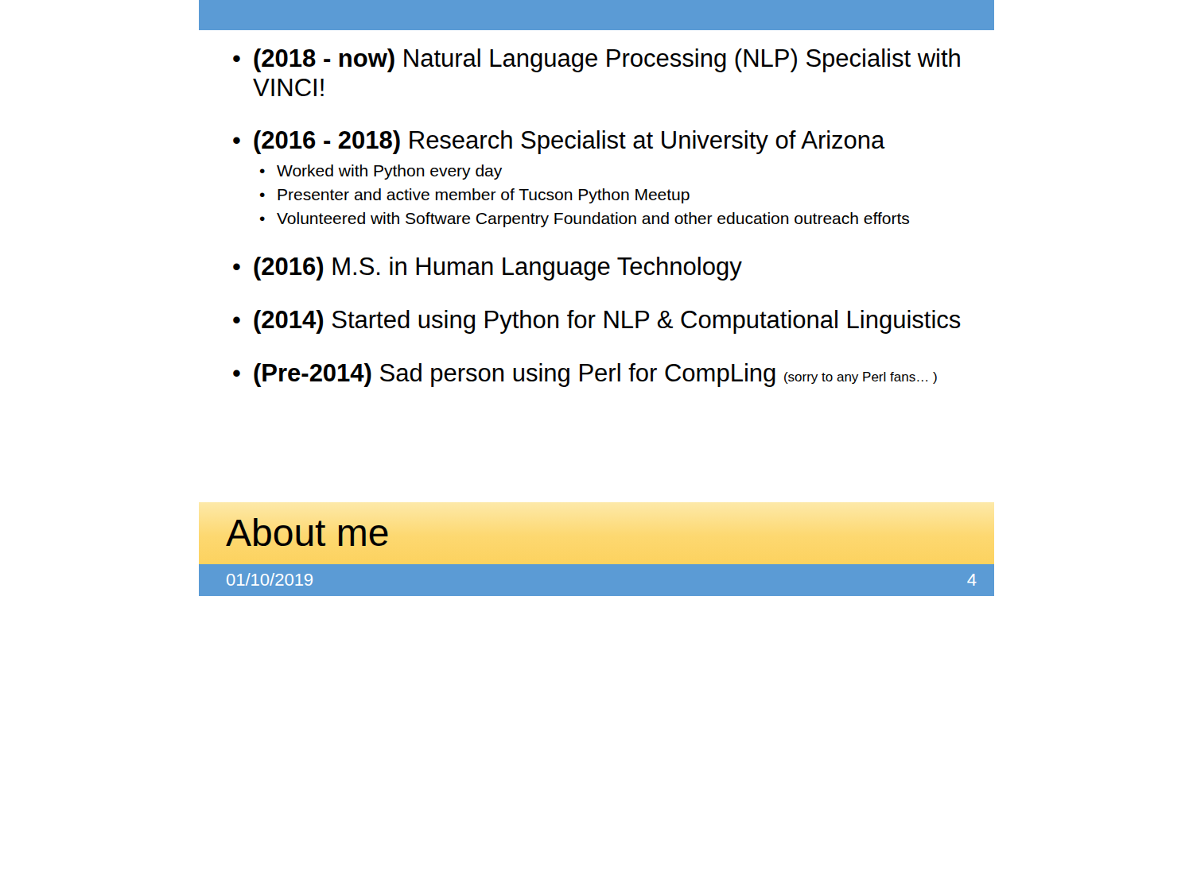(2018 - now) Natural Language Processing (NLP) Specialist with VINCI!
(2016 - 2018) Research Specialist at University of Arizona
Worked with Python every day
Presenter and active member of Tucson Python Meetup
Volunteered with Software Carpentry Foundation and other education outreach efforts
(2016) M.S. in Human Language Technology
(2014) Started using Python for NLP & Computational Linguistics
(Pre-2014) Sad person using Perl for CompLing (sorry to any Perl fans… )
About me
01/10/2019 4